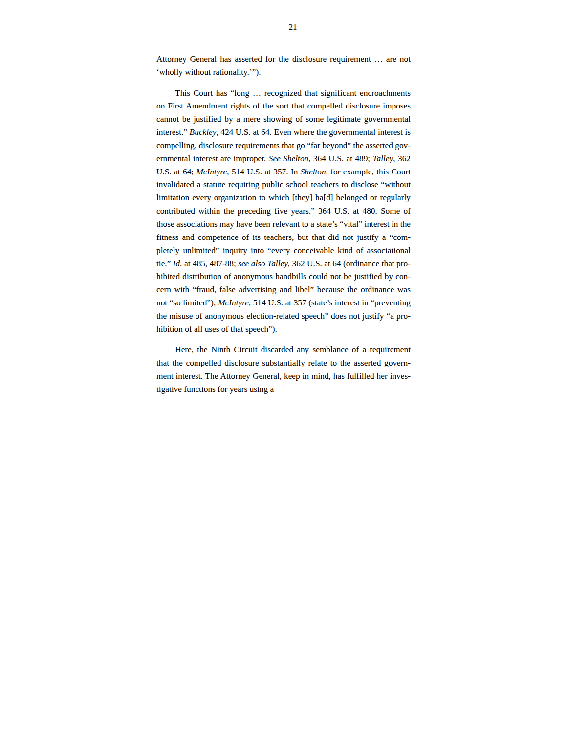21
Attorney General has asserted for the disclosure requirement … are not ‘wholly without rationality.’”).
This Court has “long … recognized that significant encroachments on First Amendment rights of the sort that compelled disclosure imposes cannot be justified by a mere showing of some legitimate governmental interest.” Buckley, 424 U.S. at 64. Even where the governmental interest is compelling, disclosure requirements that go “far beyond” the asserted governmental interest are improper. See Shelton, 364 U.S. at 489; Talley, 362 U.S. at 64; McIntyre, 514 U.S. at 357. In Shelton, for example, this Court invalidated a statute requiring public school teachers to disclose “without limitation every organization to which [they] ha[d] belonged or regularly contributed within the preceding five years.” 364 U.S. at 480. Some of those associations may have been relevant to a state’s “vital” interest in the fitness and competence of its teachers, but that did not justify a “completely unlimited” inquiry into “every conceivable kind of associational tie.” Id. at 485, 487-88; see also Talley, 362 U.S. at 64 (ordinance that prohibited distribution of anonymous handbills could not be justified by concern with “fraud, false advertising and libel” because the ordinance was not “so limited”); McIntyre, 514 U.S. at 357 (state’s interest in “preventing the misuse of anonymous election-related speech” does not justify “a prohibition of all uses of that speech”).
Here, the Ninth Circuit discarded any semblance of a requirement that the compelled disclosure substantially relate to the asserted government interest. The Attorney General, keep in mind, has fulfilled her investigative functions for years using a